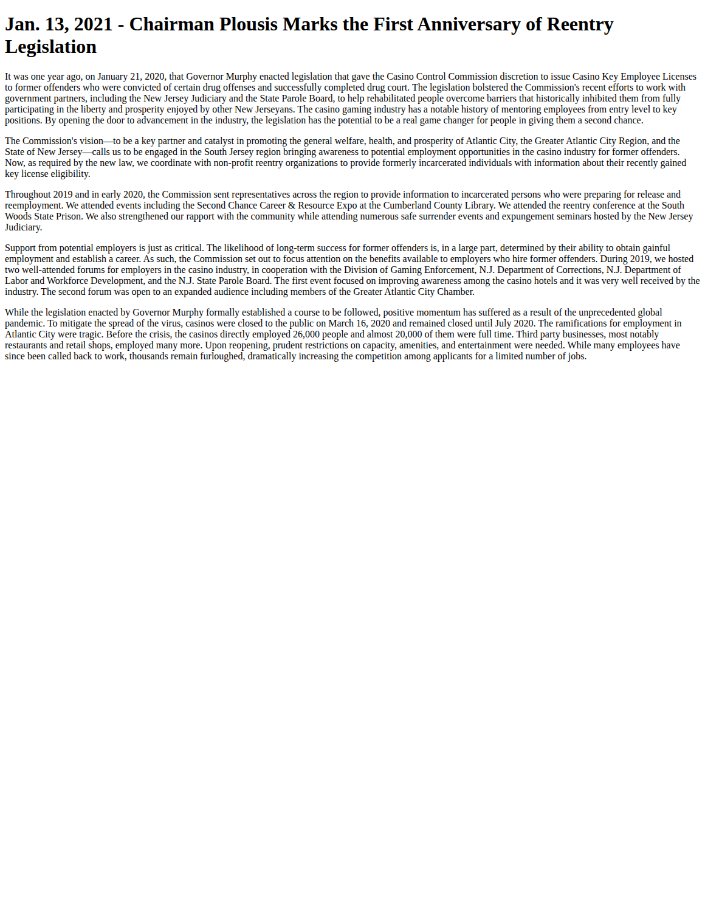Jan. 13, 2021 - Chairman Plousis Marks the First Anniversary of Reentry Legislation
It was one year ago, on January 21, 2020, that Governor Murphy enacted legislation that gave the Casino Control Commission discretion to issue Casino Key Employee Licenses to former offenders who were convicted of certain drug offenses and successfully completed drug court. The legislation bolstered the Commission's recent efforts to work with government partners, including the New Jersey Judiciary and the State Parole Board, to help rehabilitated people overcome barriers that historically inhibited them from fully participating in the liberty and prosperity enjoyed by other New Jerseyans. The casino gaming industry has a notable history of mentoring employees from entry level to key positions. By opening the door to advancement in the industry, the legislation has the potential to be a real game changer for people in giving them a second chance.
The Commission's vision—to be a key partner and catalyst in promoting the general welfare, health, and prosperity of Atlantic City, the Greater Atlantic City Region, and the State of New Jersey—calls us to be engaged in the South Jersey region bringing awareness to potential employment opportunities in the casino industry for former offenders. Now, as required by the new law, we coordinate with non-profit reentry organizations to provide formerly incarcerated individuals with information about their recently gained key license eligibility.
Throughout 2019 and in early 2020, the Commission sent representatives across the region to provide information to incarcerated persons who were preparing for release and reemployment. We attended events including the Second Chance Career & Resource Expo at the Cumberland County Library. We attended the reentry conference at the South Woods State Prison. We also strengthened our rapport with the community while attending numerous safe surrender events and expungement seminars hosted by the New Jersey Judiciary.
Support from potential employers is just as critical. The likelihood of long-term success for former offenders is, in a large part, determined by their ability to obtain gainful employment and establish a career. As such, the Commission set out to focus attention on the benefits available to employers who hire former offenders. During 2019, we hosted two well-attended forums for employers in the casino industry, in cooperation with the Division of Gaming Enforcement, N.J. Department of Corrections, N.J. Department of Labor and Workforce Development, and the N.J. State Parole Board. The first event focused on improving awareness among the casino hotels and it was very well received by the industry. The second forum was open to an expanded audience including members of the Greater Atlantic City Chamber.
While the legislation enacted by Governor Murphy formally established a course to be followed, positive momentum has suffered as a result of the unprecedented global pandemic. To mitigate the spread of the virus, casinos were closed to the public on March 16, 2020 and remained closed until July 2020. The ramifications for employment in Atlantic City were tragic. Before the crisis, the casinos directly employed 26,000 people and almost 20,000 of them were full time. Third party businesses, most notably restaurants and retail shops, employed many more. Upon reopening, prudent restrictions on capacity, amenities, and entertainment were needed. While many employees have since been called back to work, thousands remain furloughed, dramatically increasing the competition among applicants for a limited number of jobs.